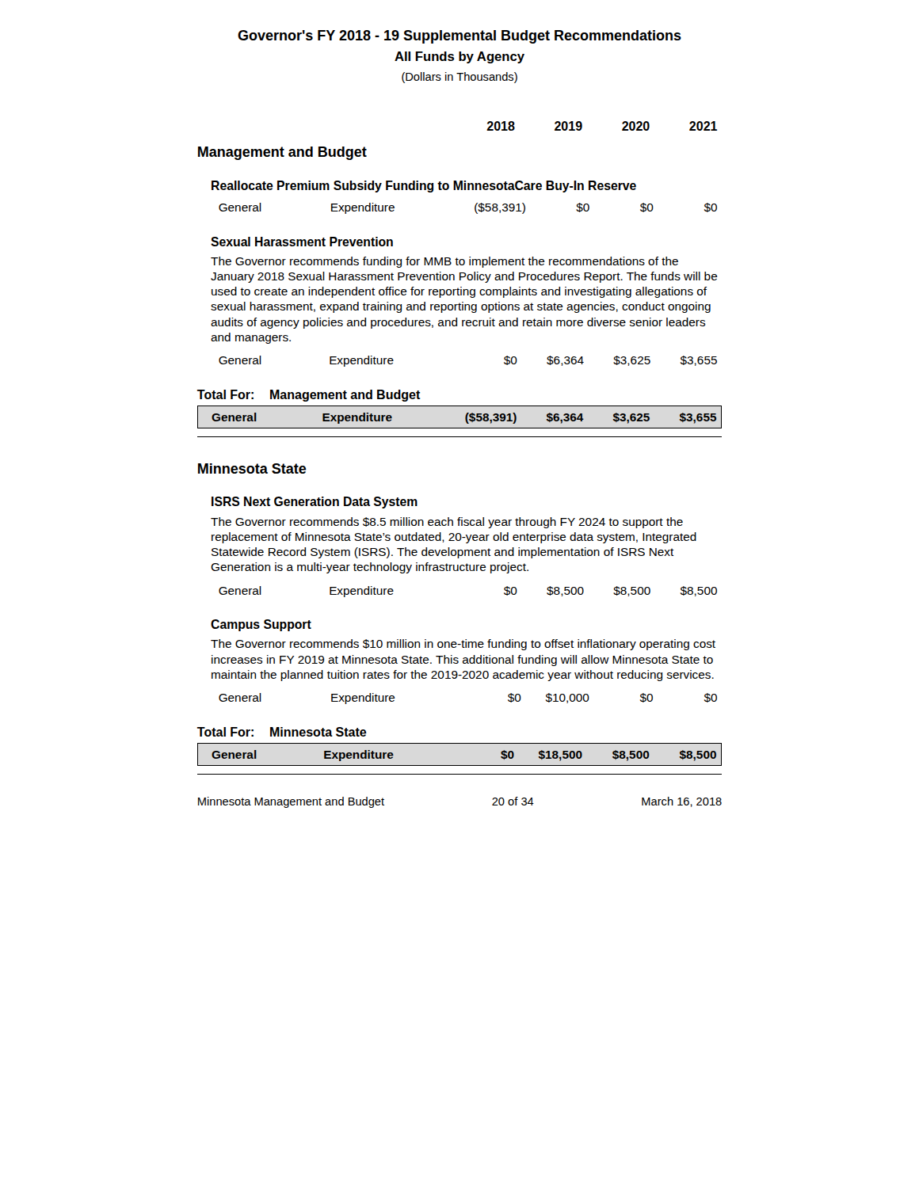Governor's FY 2018 - 19 Supplemental Budget Recommendations
All Funds by Agency
(Dollars in Thousands)
2018
2019
2020
2021
Management and Budget
Reallocate Premium Subsidy Funding to MinnesotaCare Buy-In Reserve
| General | Expenditure | ($58,391) | $0 | $0 | $0 |
Sexual Harassment Prevention
The Governor recommends funding for MMB to implement the recommendations of the January 2018 Sexual Harassment Prevention Policy and Procedures Report. The funds will be used to create an independent office for reporting complaints and investigating allegations of sexual harassment, expand training and reporting options at state agencies, conduct ongoing audits of agency policies and procedures, and recruit and retain more diverse senior leaders and managers.
| General | Expenditure | $0 | $6,364 | $3,625 | $3,655 |
Total For: Management and Budget
| General | Expenditure | ($58,391) | $6,364 | $3,625 | $3,655 |
Minnesota State
ISRS Next Generation Data System
The Governor recommends $8.5 million each fiscal year through FY 2024 to support the replacement of Minnesota State’s outdated, 20-year old enterprise data system, Integrated Statewide Record System (ISRS). The development and implementation of ISRS Next Generation is a multi-year technology infrastructure project.
| General | Expenditure | $0 | $8,500 | $8,500 | $8,500 |
Campus Support
The Governor recommends $10 million in one-time funding to offset inflationary operating cost increases in FY 2019 at Minnesota State. This additional funding will allow Minnesota State to maintain the planned tuition rates for the 2019-2020 academic year without reducing services.
| General | Expenditure | $0 | $10,000 | $0 | $0 |
Total For: Minnesota State
| General | Expenditure | $0 | $18,500 | $8,500 | $8,500 |
Minnesota Management and Budget
20 of 34
March 16, 2018